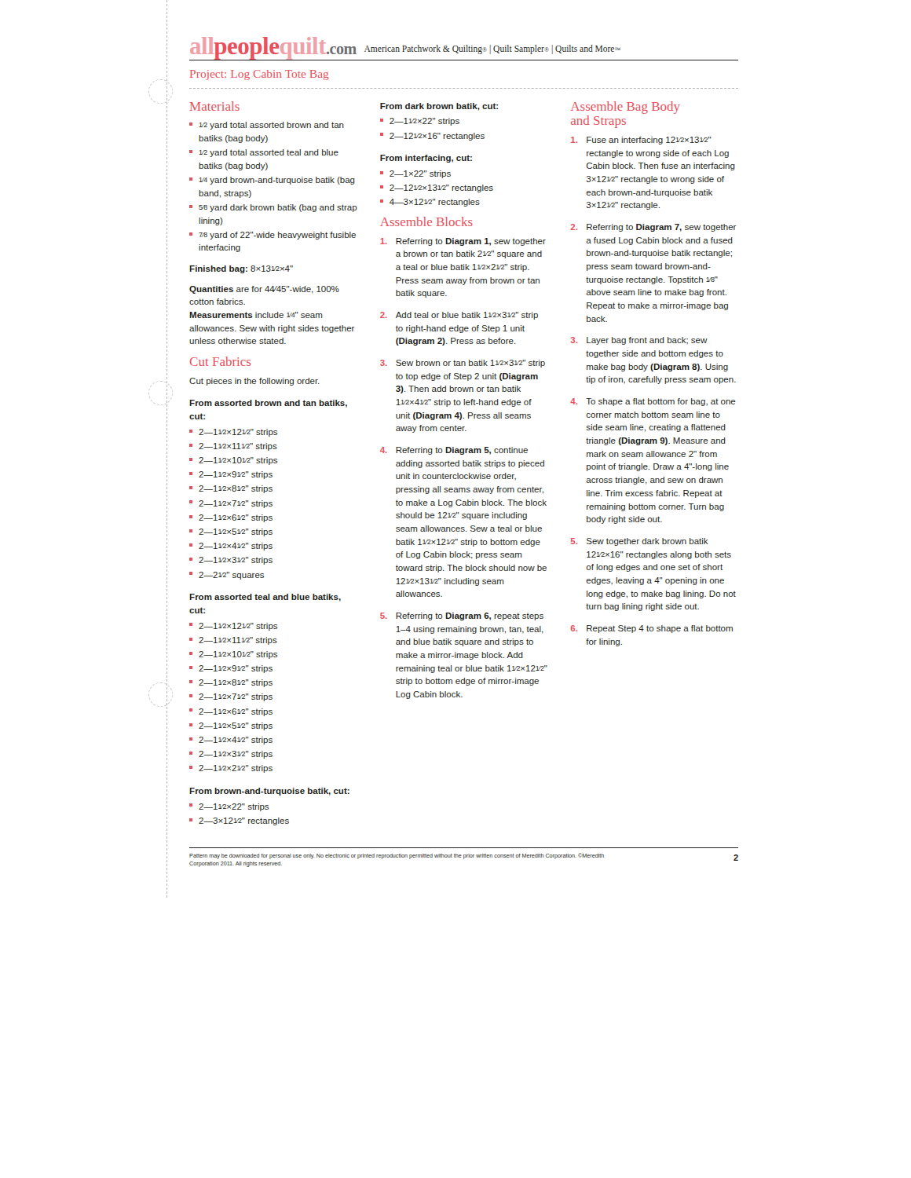all people quilt.com
American Patchwork & Quilting® | Quilt Sampler® | Quilts and More™
Project: Log Cabin Tote Bag
Materials
1⁄2 yard total assorted brown and tan batiks (bag body)
1⁄2 yard total assorted teal and blue batiks (bag body)
1⁄4 yard brown-and-turquoise batik (bag band, straps)
5⁄8 yard dark brown batik (bag and strap lining)
7⁄8 yard of 22"-wide heavyweight fusible interfacing
Finished bag: 8×131⁄2×4"
Quantities are for 44⁄45"-wide, 100% cotton fabrics.
Measurements include 1⁄4" seam allowances. Sew with right sides together unless otherwise stated.
Cut Fabrics
Cut pieces in the following order.
From assorted brown and tan batiks, cut:
2—11⁄2×121⁄2" strips
2—11⁄2×111⁄2" strips
2—11⁄2×101⁄2" strips
2—11⁄2×91⁄2" strips
2—11⁄2×81⁄2" strips
2—11⁄2×71⁄2" strips
2—11⁄2×61⁄2" strips
2—11⁄2×51⁄2" strips
2—11⁄2×41⁄2" strips
2—11⁄2×31⁄2" strips
2—21⁄2" squares
From assorted teal and blue batiks, cut:
2—11⁄2×121⁄2" strips
2—11⁄2×111⁄2" strips
2—11⁄2×101⁄2" strips
2—11⁄2×91⁄2" strips
2—11⁄2×81⁄2" strips
2—11⁄2×71⁄2" strips
2—11⁄2×61⁄2" strips
2—11⁄2×51⁄2" strips
2—11⁄2×41⁄2" strips
2—11⁄2×31⁄2" strips
2—11⁄2×21⁄2" strips
From brown-and-turquoise batik, cut:
2—11⁄2×22" strips
2—3×121⁄2" rectangles
From dark brown batik, cut:
2—11⁄2×22" strips
2—121⁄2×16" rectangles
From interfacing, cut:
2—1×22" strips
2—121⁄2×131⁄2" rectangles
4—3×121⁄2" rectangles
Assemble Blocks
Referring to Diagram 1, sew together a brown or tan batik 21⁄2" square and a teal or blue batik 11⁄2×21⁄2" strip. Press seam away from brown or tan batik square.
Add teal or blue batik 11⁄2×31⁄2" strip to right-hand edge of Step 1 unit (Diagram 2). Press as before.
Sew brown or tan batik 11⁄2×31⁄2" strip to top edge of Step 2 unit (Diagram 3). Then add brown or tan batik 11⁄2×41⁄2" strip to left-hand edge of unit (Diagram 4). Press all seams away from center.
Referring to Diagram 5, continue adding assorted batik strips to pieced unit in counterclockwise order, pressing all seams away from center, to make a Log Cabin block. The block should be 121⁄2" square including seam allowances. Sew a teal or blue batik 11⁄2×121⁄2" strip to bottom edge of Log Cabin block; press seam toward strip. The block should now be 121⁄2×131⁄2" including seam allowances.
Referring to Diagram 6, repeat steps 1–4 using remaining brown, tan, teal, and blue batik square and strips to make a mirror-image block. Add remaining teal or blue batik 11⁄2×121⁄2" strip to bottom edge of mirror-image Log Cabin block.
Assemble Bag Body
and Straps
Fuse an interfacing 121⁄2×131⁄2" rectangle to wrong side of each Log Cabin block. Then fuse an interfacing 3×121⁄2" rectangle to wrong side of each brown-and-turquoise batik 3×121⁄2" rectangle.
Referring to Diagram 7, sew together a fused Log Cabin block and a fused brown-and-turquoise batik rectangle; press seam toward brown-and-turquoise rectangle. Topstitch 1⁄8" above seam line to make bag front. Repeat to make a mirror-image bag back.
Layer bag front and back; sew together side and bottom edges to make bag body (Diagram 8). Using tip of iron, carefully press seam open.
To shape a flat bottom for bag, at one corner match bottom seam line to side seam line, creating a flattened triangle (Diagram 9). Measure and mark on seam allowance 2" from point of triangle. Draw a 4"-long line across triangle, and sew on drawn line. Trim excess fabric. Repeat at remaining bottom corner. Turn bag body right side out.
Sew together dark brown batik 121⁄2×16" rectangles along both sets of long edges and one set of short edges, leaving a 4" opening in one long edge, to make bag lining. Do not turn bag lining right side out.
Repeat Step 4 to shape a flat bottom for lining.
Pattern may be downloaded for personal use only. No electronic or printed reproduction permitted without the prior written consent of Meredith Corporation. ©Meredith Corporation 2011. All rights reserved.
2